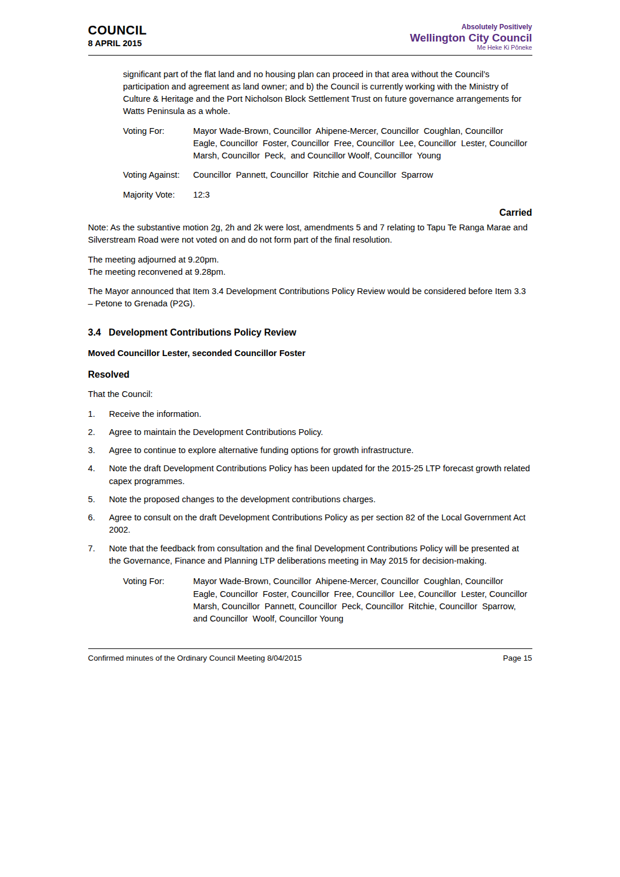COUNCIL
8 APRIL 2015
Absolutely Positively
Wellington City Council
Me Heke Ki Pōneke
significant part of the flat land and no housing plan can proceed in that area without the Council’s participation and agreement as land owner; and b) the Council is currently working with the Ministry of Culture & Heritage and the Port Nicholson Block Settlement Trust on future governance arrangements for Watts Peninsula as a whole.
Voting For:
Mayor Wade-Brown, Councillor Ahipene-Mercer, Councillor Coughlan, Councillor Eagle, Councillor Foster, Councillor Free, Councillor Lee, Councillor Lester, Councillor Marsh, Councillor Peck, and Councillor Woolf, Councillor Young
Voting Against:
Councillor Pannett, Councillor Ritchie and Councillor Sparrow
Majority Vote:
12:3
Carried
Note: As the substantive motion 2g, 2h and 2k were lost, amendments 5 and 7 relating to Tapu Te Ranga Marae and Silverstream Road were not voted on and do not form part of the final resolution.
The meeting adjourned at 9.20pm.
The meeting reconvened at 9.28pm.
The Mayor announced that Item 3.4 Development Contributions Policy Review would be considered before Item 3.3 – Petone to Grenada (P2G).
3.4 Development Contributions Policy Review
Moved Councillor Lester, seconded Councillor Foster
Resolved
That the Council:
Receive the information.
Agree to maintain the Development Contributions Policy.
Agree to continue to explore alternative funding options for growth infrastructure.
Note the draft Development Contributions Policy has been updated for the 2015-25 LTP forecast growth related capex programmes.
Note the proposed changes to the development contributions charges.
Agree to consult on the draft Development Contributions Policy as per section 82 of the Local Government Act 2002.
Note that the feedback from consultation and the final Development Contributions Policy will be presented at the Governance, Finance and Planning LTP deliberations meeting in May 2015 for decision-making.
Voting For:
Mayor Wade-Brown, Councillor Ahipene-Mercer, Councillor Coughlan, Councillor Eagle, Councillor Foster, Councillor Free, Councillor Lee, Councillor Lester, Councillor Marsh, Councillor Pannett, Councillor Peck, Councillor Ritchie, Councillor Sparrow, and Councillor Woolf, Councillor Young
Confirmed minutes of the Ordinary Council Meeting 8/04/2015
Page 15